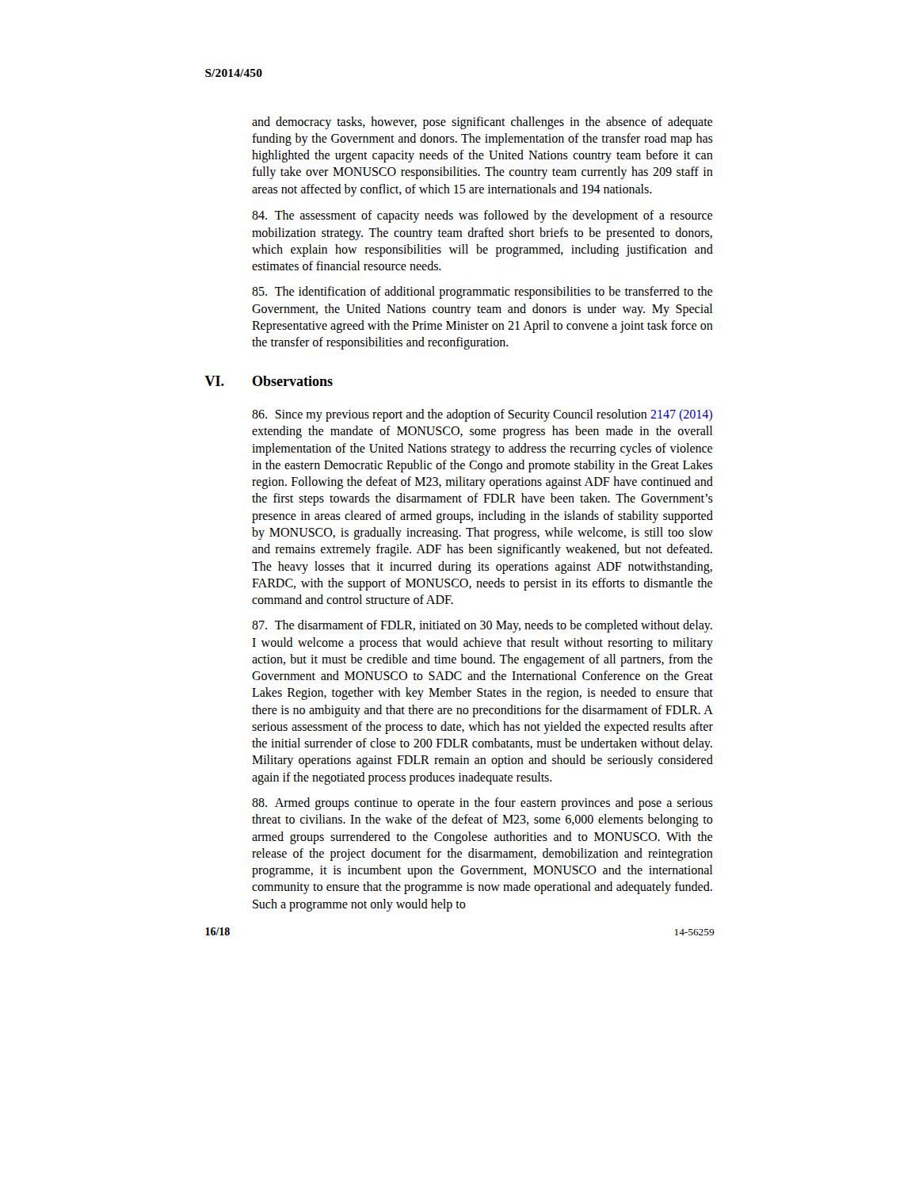S/2014/450
and democracy tasks, however, pose significant challenges in the absence of adequate funding by the Government and donors. The implementation of the transfer road map has highlighted the urgent capacity needs of the United Nations country team before it can fully take over MONUSCO responsibilities. The country team currently has 209 staff in areas not affected by conflict, of which 15 are internationals and 194 nationals.
84. The assessment of capacity needs was followed by the development of a resource mobilization strategy. The country team drafted short briefs to be presented to donors, which explain how responsibilities will be programmed, including justification and estimates of financial resource needs.
85. The identification of additional programmatic responsibilities to be transferred to the Government, the United Nations country team and donors is under way. My Special Representative agreed with the Prime Minister on 21 April to convene a joint task force on the transfer of responsibilities and reconfiguration.
VI. Observations
86. Since my previous report and the adoption of Security Council resolution 2147 (2014) extending the mandate of MONUSCO, some progress has been made in the overall implementation of the United Nations strategy to address the recurring cycles of violence in the eastern Democratic Republic of the Congo and promote stability in the Great Lakes region. Following the defeat of M23, military operations against ADF have continued and the first steps towards the disarmament of FDLR have been taken. The Government’s presence in areas cleared of armed groups, including in the islands of stability supported by MONUSCO, is gradually increasing. That progress, while welcome, is still too slow and remains extremely fragile. ADF has been significantly weakened, but not defeated. The heavy losses that it incurred during its operations against ADF notwithstanding, FARDC, with the support of MONUSCO, needs to persist in its efforts to dismantle the command and control structure of ADF.
87. The disarmament of FDLR, initiated on 30 May, needs to be completed without delay. I would welcome a process that would achieve that result without resorting to military action, but it must be credible and time bound. The engagement of all partners, from the Government and MONUSCO to SADC and the International Conference on the Great Lakes Region, together with key Member States in the region, is needed to ensure that there is no ambiguity and that there are no preconditions for the disarmament of FDLR. A serious assessment of the process to date, which has not yielded the expected results after the initial surrender of close to 200 FDLR combatants, must be undertaken without delay. Military operations against FDLR remain an option and should be seriously considered again if the negotiated process produces inadequate results.
88. Armed groups continue to operate in the four eastern provinces and pose a serious threat to civilians. In the wake of the defeat of M23, some 6,000 elements belonging to armed groups surrendered to the Congolese authorities and to MONUSCO. With the release of the project document for the disarmament, demobilization and reintegration programme, it is incumbent upon the Government, MONUSCO and the international community to ensure that the programme is now made operational and adequately funded. Such a programme not only would help to
16/18 14-56259